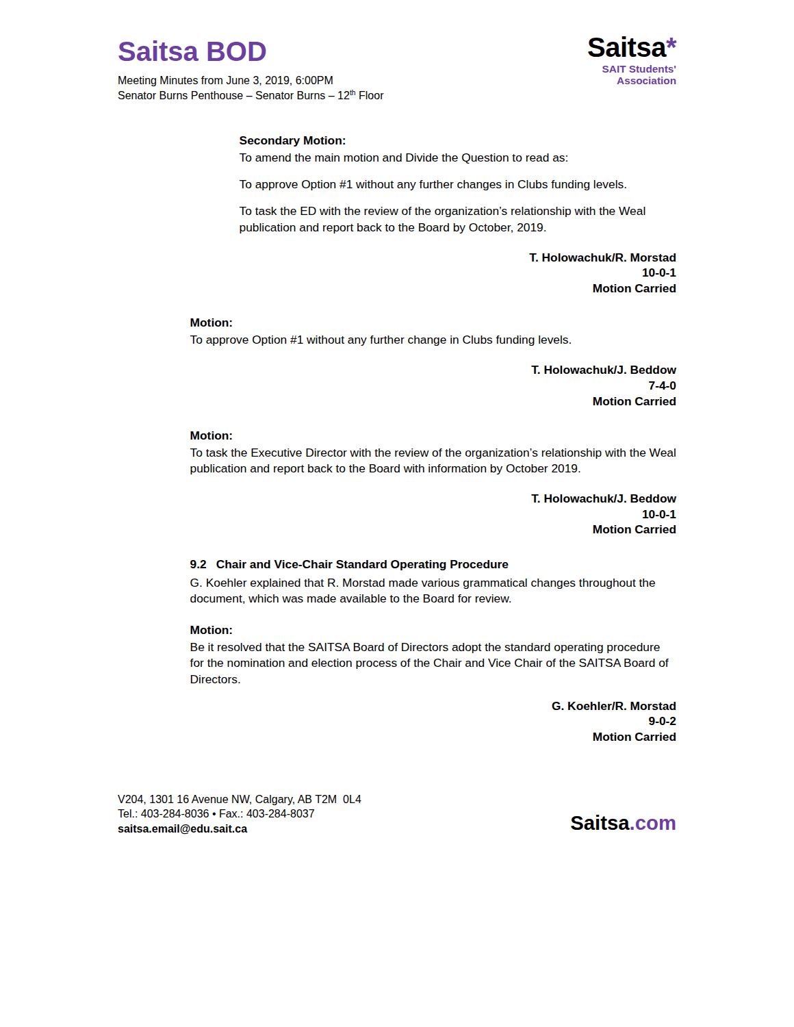Saitsa BOD
Meeting Minutes from June 3, 2019, 6:00PM
Senator Burns Penthouse – Senator Burns – 12th Floor
Saitsa*
SAIT Students'
Association
Secondary Motion:
To amend the main motion and Divide the Question to read as:
To approve Option #1 without any further changes in Clubs funding levels.
To task the ED with the review of the organization’s relationship with the Weal publication and report back to the Board by October, 2019.
T. Holowachuk/R. Morstad
10-0-1
Motion Carried
Motion:
To approve Option #1 without any further change in Clubs funding levels.
T. Holowachuk/J. Beddow
7-4-0
Motion Carried
Motion:
To task the Executive Director with the review of the organization’s relationship with the Weal publication and report back to the Board with information by October 2019.
T. Holowachuk/J. Beddow
10-0-1
Motion Carried
9.2 Chair and Vice-Chair Standard Operating Procedure
G. Koehler explained that R. Morstad made various grammatical changes throughout the document, which was made available to the Board for review.
Motion:
Be it resolved that the SAITSA Board of Directors adopt the standard operating procedure for the nomination and election process of the Chair and Vice Chair of the SAITSA Board of Directors.
G. Koehler/R. Morstad
9-0-2
Motion Carried
V204, 1301 16 Avenue NW, Calgary, AB T2M 0L4
Tel.: 403-284-8036 • Fax.: 403-284-8037
saitsa.email@edu.sait.ca
Saitsa.com